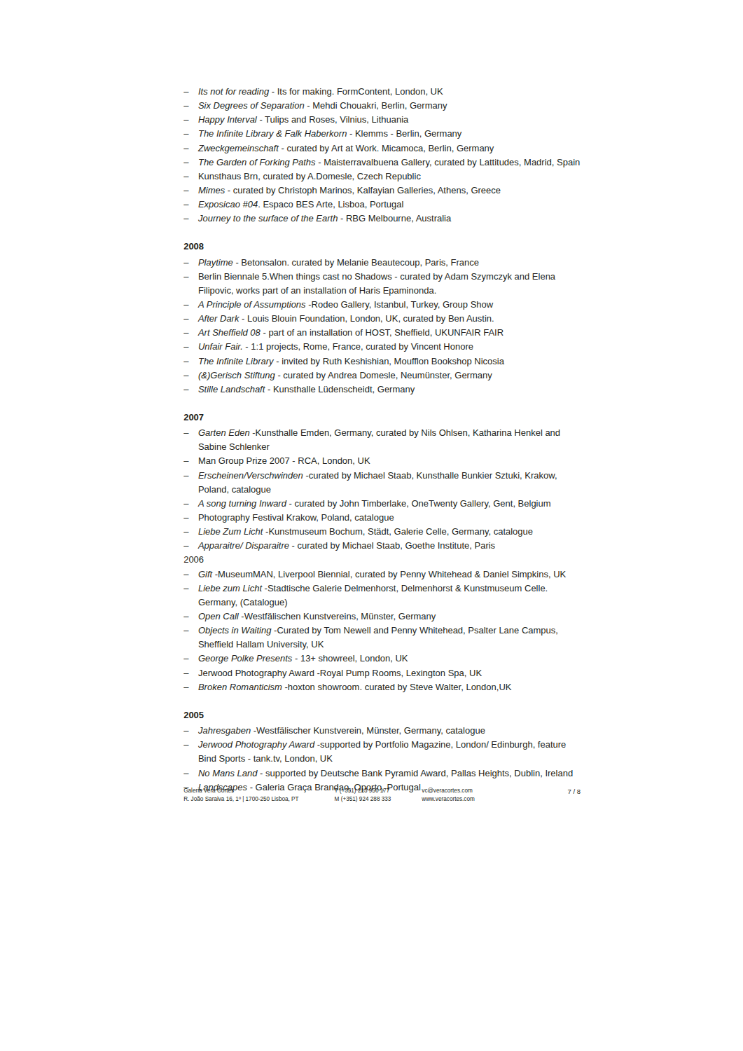Its not for reading - Its for making. FormContent, London, UK
Six Degrees of Separation - Mehdi Chouakri, Berlin, Germany
Happy Interval - Tulips and Roses, Vilnius, Lithuania
The Infinite Library & Falk Haberkorn - Klemms - Berlin, Germany
Zweckgemeinschaft - curated by Art at Work. Micamoca, Berlin, Germany
The Garden of Forking Paths - Maisterravalbuena Gallery, curated by Lattitudes, Madrid, Spain
Kunsthaus Brn, curated by A.Domesle, Czech Republic
Mimes - curated by Christoph Marinos, Kalfayian Galleries, Athens, Greece
Exposicao #04. Espaco BES Arte, Lisboa, Portugal
Journey to the surface of the Earth - RBG Melbourne, Australia
2008
Playtime - Betonsalon. curated by Melanie Beautecoup, Paris, France
Berlin Biennale 5.When things cast no Shadows - curated by Adam Szymczyk and Elena Filipovic, works part of an installation of Haris Epaminonda.
A Principle of Assumptions -Rodeo Gallery, Istanbul, Turkey, Group Show
After Dark - Louis Blouin Foundation, London, UK, curated by Ben Austin.
Art Sheffield 08 - part of an installation of HOST, Sheffield, UKUNFAIR FAIR
Unfair Fair. - 1:1 projects, Rome, France, curated by Vincent Honore
The Infinite Library - invited by Ruth Keshishian, Moufflon Bookshop Nicosia
(&)Gerisch Stiftung - curated by Andrea Domesle, Neumünster, Germany
Stille Landschaft - Kunsthalle Lüdenscheidt, Germany
2007
Garten Eden -Kunsthalle Emden, Germany, curated by Nils Ohlsen, Katharina Henkel and Sabine Schlenker
Man Group Prize 2007 - RCA, London, UK
Erscheinen/Verschwinden -curated by Michael Staab, Kunsthalle Bunkier Sztuki, Krakow, Poland, catalogue
A song turning Inward - curated by John Timberlake, OneTwenty Gallery, Gent, Belgium
Photography Festival Krakow, Poland, catalogue
Liebe Zum Licht -Kunstmuseum Bochum, Städt, Galerie Celle, Germany, catalogue
Apparaitre/ Disparaitre - curated by Michael Staab, Goethe Institute, Paris
2006
Gift -MuseumMAN, Liverpool Biennial, curated by Penny Whitehead & Daniel Simpkins, UK
Liebe zum Licht -Stadtische Galerie Delmenhorst, Delmenhorst & Kunstmuseum Celle. Germany, (Catalogue)
Open Call -Westfälischen Kunstvereins, Münster, Germany
Objects in Waiting -Curated by Tom Newell and Penny Whitehead, Psalter Lane Campus, Sheffield Hallam University, UK
George Polke Presents - 13+ showreel, London, UK
Jerwood Photography Award -Royal Pump Rooms, Lexington Spa, UK
Broken Romanticism -hoxton showroom. curated by Steve Walter, London,UK
2005
Jahresgaben -Westfälischer Kunstverein, Münster, Germany, catalogue
Jerwood Photography Award -supported by Portfolio Magazine, London/ Edinburgh, feature Bind Sports - tank.tv, London, UK
No Mans Land - supported by Deutsche Bank Pyramid Award, Pallas Heights, Dublin, Ireland
Landscapes - Galeria Graça Brandao, Oporto, Portugal
| Galeria Vera Cortês R. João Saraiva 16, 1º / 1700-250 Lisboa, PT | T (+351) 213 950 177 M (+351) 924 288 333 | vc@veracortes.com www.veracortes.com | 7 / 8 |